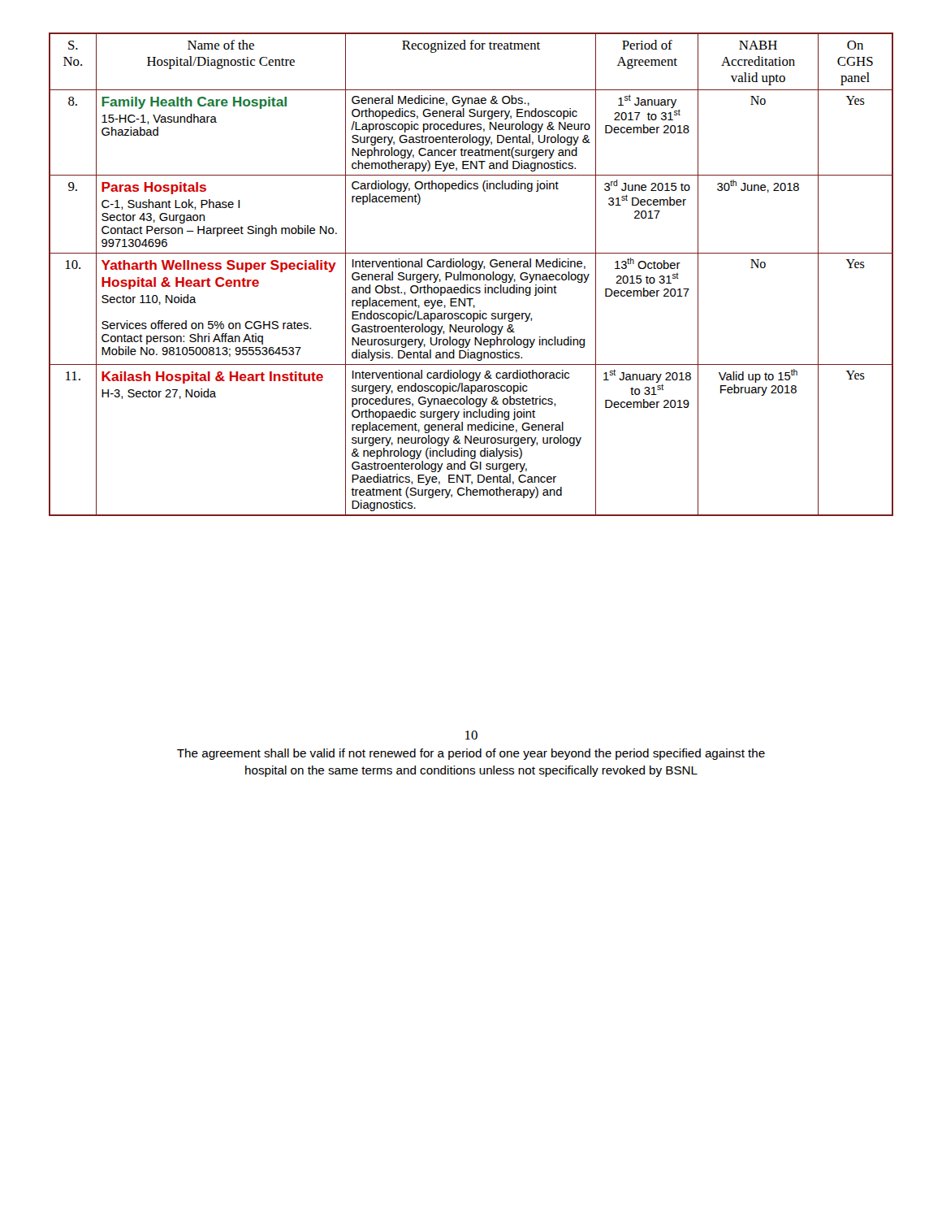| S. No. | Name of the Hospital/Diagnostic Centre | Recognized for treatment | Period of Agreement | NABH Accreditation valid upto | On CGHS panel |
| --- | --- | --- | --- | --- | --- |
| 8. | Family Health Care Hospital 15-HC-1, Vasundhara Ghaziabad | General Medicine, Gynae & Obs., Orthopedics, General Surgery, Endoscopic /Laproscopic procedures, Neurology & Neuro Surgery, Gastroenterology, Dental, Urology & Nephrology, Cancer treatment(surgery and chemotherapy) Eye, ENT and Diagnostics. | 1 st January 2017 to 31 st December 2018 | No | Yes |
| 9. | Paras Hospitals C-1, Sushant Lok, Phase I Sector 43, Gurgaon Contact Person – Harpreet Singh mobile No. 9971304696 | Cardiology, Orthopedics (including joint replacement) | 3 rd June 2015 to 31 st December 2017 | 30 th June, 2018 | |
| 10. | Yatharth Wellness Super Speciality Hospital & Heart Centre Sector 110, Noida Services offered on 5% on CGHS rates. Contact person: Shri Affan Atiq Mobile No. 9810500813; 9555364537 | Interventional Cardiology, General Medicine, General Surgery, Pulmonology, Gynaecology and Obst., Orthopaedics including joint replacement, eye, ENT, Endoscopic/Laparoscopic surgery, Gastroenterology, Neurology & Neurosurgery, Urology Nephrology including dialysis. Dental and Diagnostics. | 13 th October 2015 to 31 st December 2017 | No | Yes |
| 11. | Kailash Hospital & Heart Institute H-3, Sector 27, Noida | Interventional cardiology & cardiothoracic surgery, endoscopic/laparoscopic procedures, Gynaecology & obstetrics, Orthopaedic surgery including joint replacement, general medicine, General surgery, neurology & Neurosurgery, urology & nephrology (including dialysis) Gastroenterology and GI surgery, Paediatrics, Eye, ENT, Dental, Cancer treatment (Surgery, Chemotherapy) and Diagnostics. | 1 st January 2018 to 31 st December 2019 | Valid up to 15 th February 2018 | Yes |
10
The agreement shall be valid if not renewed for a period of one year beyond the period specified against the hospital on the same terms and conditions unless not specifically revoked by BSNL